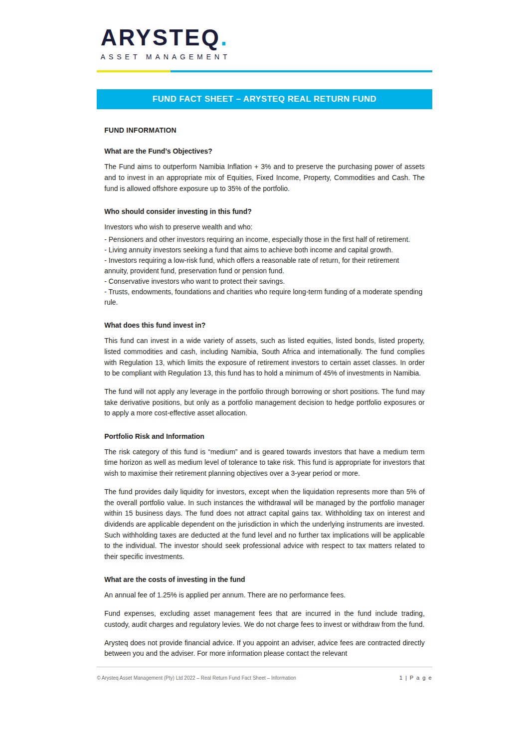ARYSTEQ.
ASSET MANAGEMENT
FUND FACT SHEET – ARYSTEQ REAL RETURN FUND
FUND INFORMATION
What are the Fund’s Objectives?
The Fund aims to outperform Namibia Inflation + 3% and to preserve the purchasing power of assets and to invest in an appropriate mix of Equities, Fixed Income, Property, Commodities and Cash. The fund is allowed offshore exposure up to 35% of the portfolio.
Who should consider investing in this fund?
Investors who wish to preserve wealth and who:
- Pensioners and other investors requiring an income, especially those in the first half of retirement.
- Living annuity investors seeking a fund that aims to achieve both income and capital growth.
- Investors requiring a low-risk fund, which offers a reasonable rate of return, for their retirement annuity, provident fund, preservation fund or pension fund.
- Conservative investors who want to protect their savings.
- Trusts, endowments, foundations and charities who require long-term funding of a moderate spending rule.
What does this fund invest in?
This fund can invest in a wide variety of assets, such as listed equities, listed bonds, listed property, listed commodities and cash, including Namibia, South Africa and internationally. The fund complies with Regulation 13, which limits the exposure of retirement investors to certain asset classes. In order to be compliant with Regulation 13, this fund has to hold a minimum of 45% of investments in Namibia.
The fund will not apply any leverage in the portfolio through borrowing or short positions. The fund may take derivative positions, but only as a portfolio management decision to hedge portfolio exposures or to apply a more cost-effective asset allocation.
Portfolio Risk and Information
The risk category of this fund is “medium” and is geared towards investors that have a medium term time horizon as well as medium level of tolerance to take risk. This fund is appropriate for investors that wish to maximise their retirement planning objectives over a 3-year period or more.
The fund provides daily liquidity for investors, except when the liquidation represents more than 5% of the overall portfolio value. In such instances the withdrawal will be managed by the portfolio manager within 15 business days. The fund does not attract capital gains tax. Withholding tax on interest and dividends are applicable dependent on the jurisdiction in which the underlying instruments are invested. Such withholding taxes are deducted at the fund level and no further tax implications will be applicable to the individual. The investor should seek professional advice with respect to tax matters related to their specific investments.
What are the costs of investing in the fund
An annual fee of 1.25% is applied per annum. There are no performance fees.
Fund expenses, excluding asset management fees that are incurred in the fund include trading, custody, audit charges and regulatory levies. We do not charge fees to invest or withdraw from the fund.
Arysteq does not provide financial advice. If you appoint an adviser, advice fees are contracted directly between you and the adviser. For more information please contact the relevant
© Arysteq Asset Management (Pty) Ltd 2022 – Real Return Fund Fact Sheet – Information
1 | P a g e